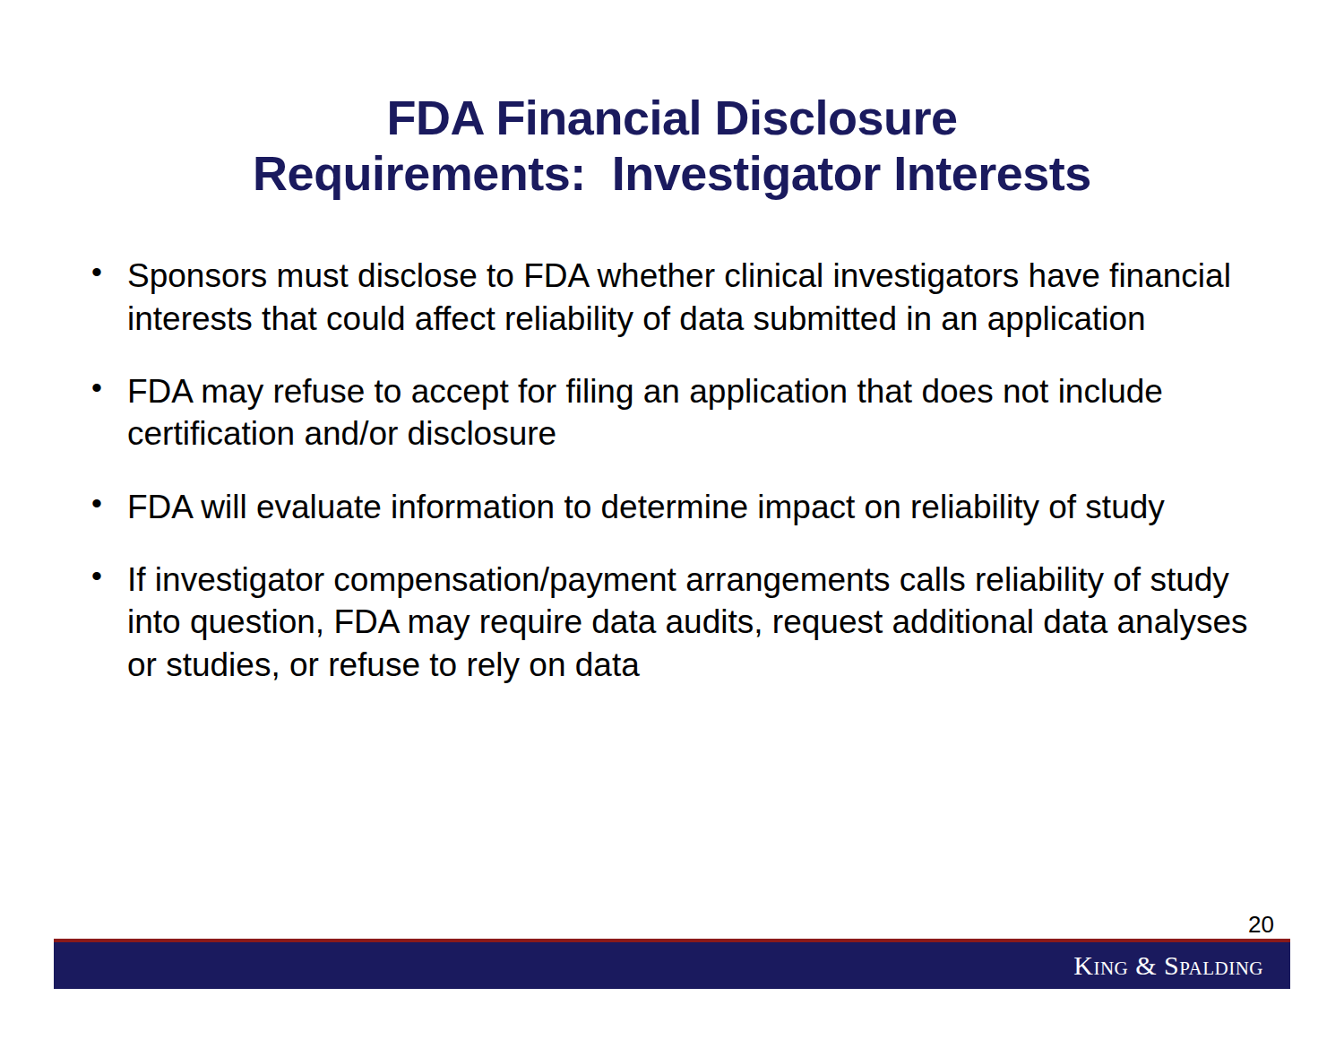FDA Financial Disclosure
Requirements: Investigator Interests
Sponsors must disclose to FDA whether clinical investigators have financial interests that could affect reliability of data submitted in an application
FDA may refuse to accept for filing an application that does not include certification and/or disclosure
FDA will evaluate information to determine impact on reliability of study
If investigator compensation/payment arrangements calls reliability of study into question, FDA may require data audits, request additional data analyses or studies, or refuse to rely on data
20
King & Spalding